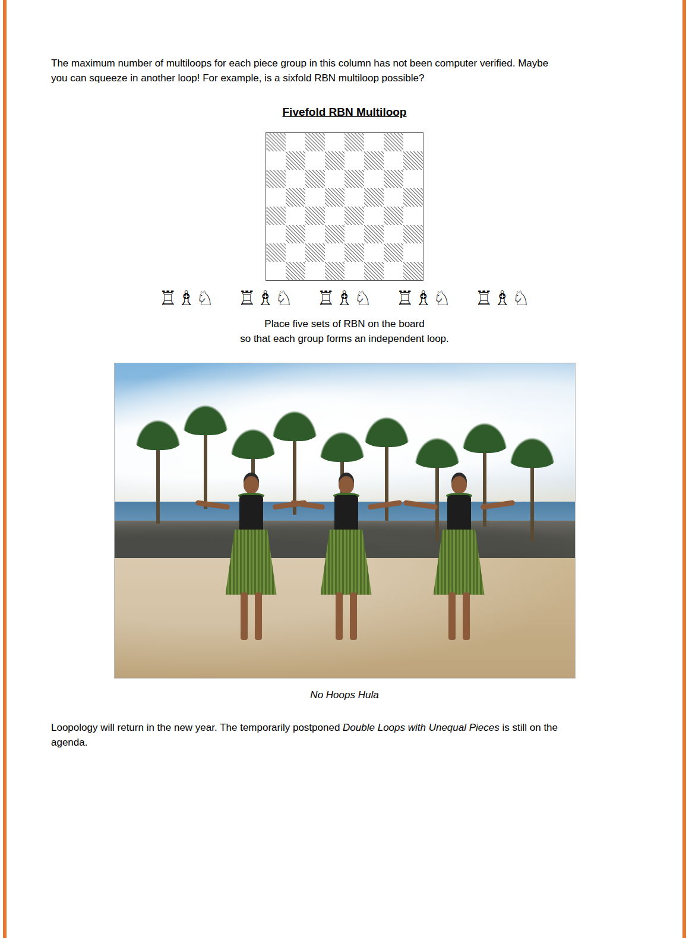The maximum number of multiloops for each piece group in this column has not been computer verified. Maybe you can squeeze in another loop! For example, is a sixfold RBN multiloop possible?
Fivefold RBN Multiloop
♖♗♘ ♖♗♘ ♖♗♘ ♖♗♘ ♖♗♘
Place five sets of RBN on the board
so that each group forms an independent loop.
No Hoops Hula
Loopology will return in the new year. The temporarily postponed Double Loops with Unequal Pieces is still on the agenda.